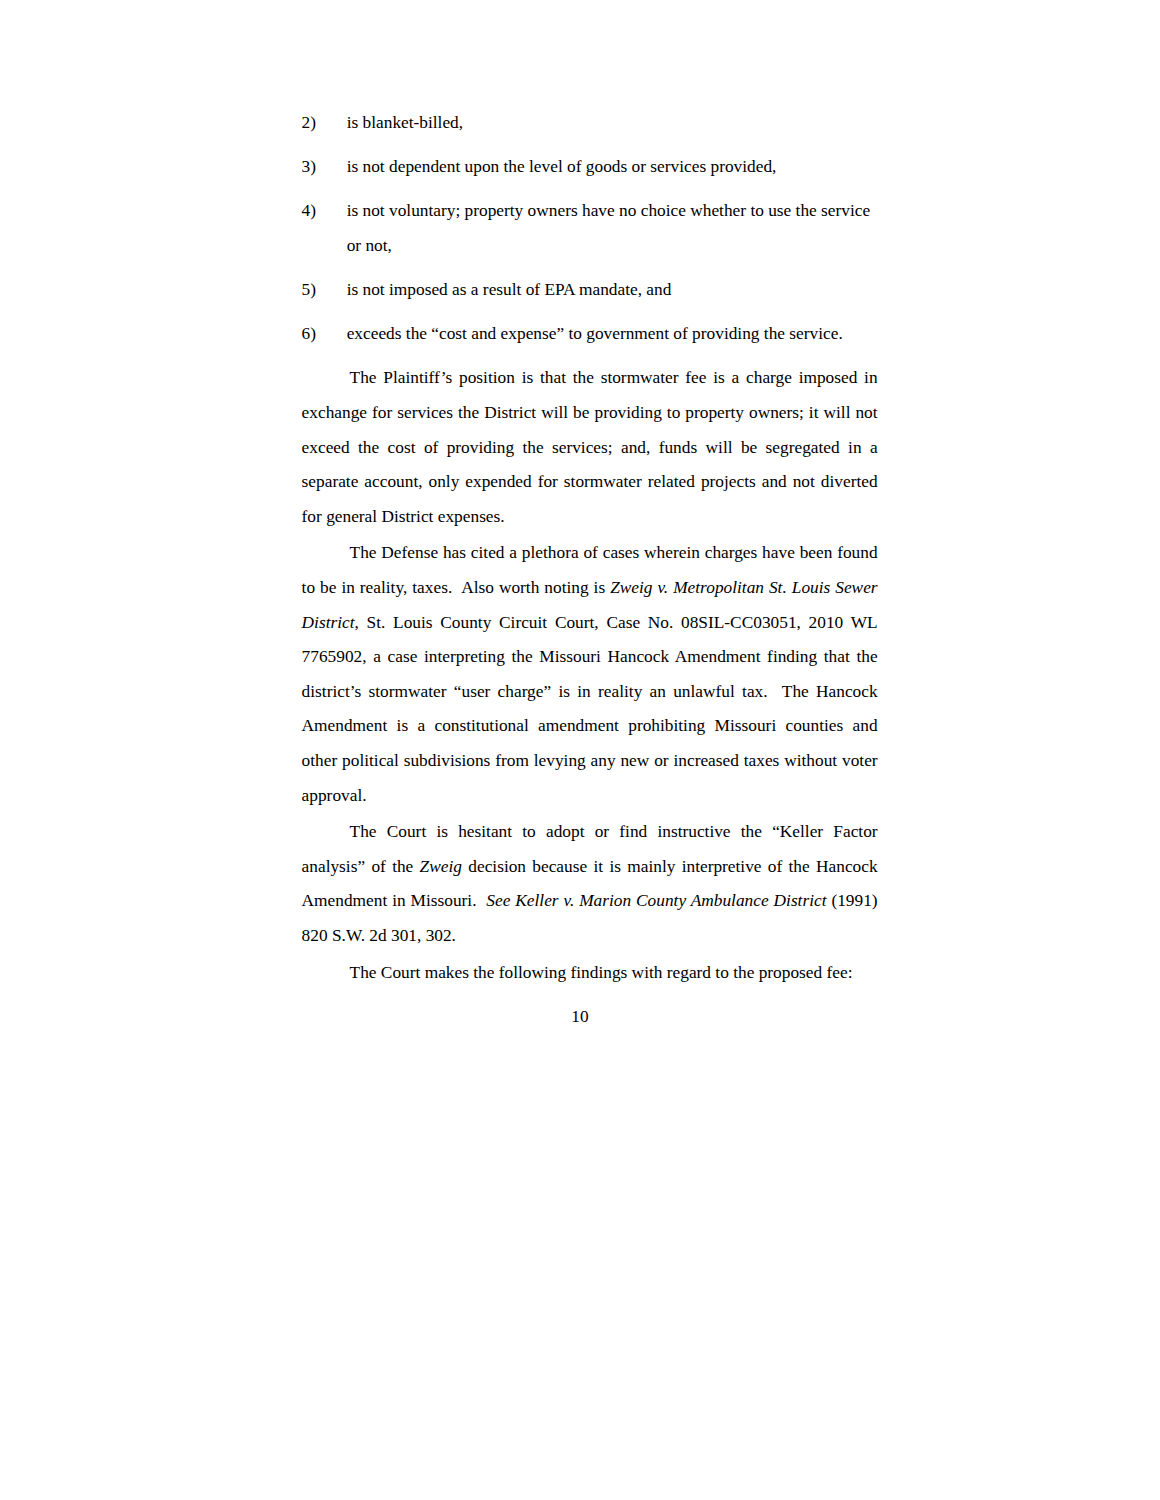2) is blanket-billed,
3) is not dependent upon the level of goods or services provided,
4) is not voluntary; property owners have no choice whether to use the service or not,
5) is not imposed as a result of EPA mandate, and
6) exceeds the “cost and expense” to government of providing the service.
The Plaintiff’s position is that the stormwater fee is a charge imposed in exchange for services the District will be providing to property owners; it will not exceed the cost of providing the services; and, funds will be segregated in a separate account, only expended for stormwater related projects and not diverted for general District expenses.
The Defense has cited a plethora of cases wherein charges have been found to be in reality, taxes. Also worth noting is Zweig v. Metropolitan St. Louis Sewer District, St. Louis County Circuit Court, Case No. 08SIL-CC03051, 2010 WL 7765902, a case interpreting the Missouri Hancock Amendment finding that the district’s stormwater “user charge” is in reality an unlawful tax. The Hancock Amendment is a constitutional amendment prohibiting Missouri counties and other political subdivisions from levying any new or increased taxes without voter approval.
The Court is hesitant to adopt or find instructive the “Keller Factor analysis” of the Zweig decision because it is mainly interpretive of the Hancock Amendment in Missouri. See Keller v. Marion County Ambulance District (1991) 820 S.W. 2d 301, 302.
The Court makes the following findings with regard to the proposed fee:
10